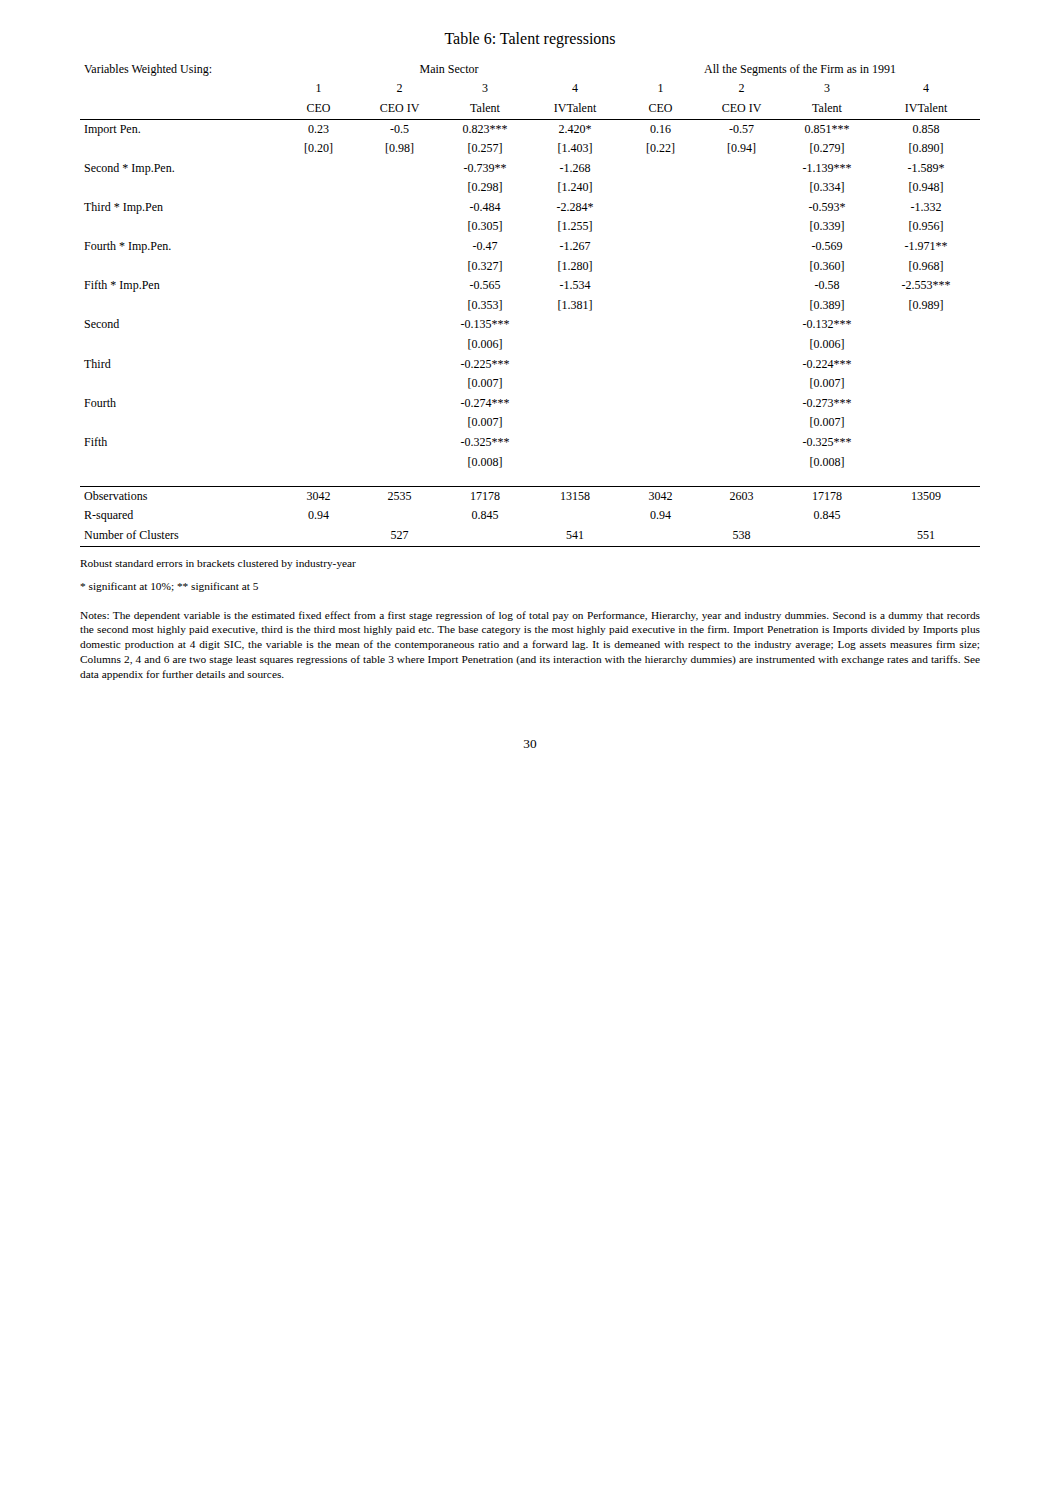Table 6: Talent regressions
| Variables Weighted Using: | Main Sector | All the Segments of the Firm as in 1991 |
| | 1 | 2 | 3 | 4 | 1 | 2 | 3 | 4 |
| | CEO | CEO IV | Talent | IVTalent | CEO | CEO IV | Talent | IVTalent |
| Import Pen. | 0.23 | -0.5 | 0.823*** | 2.420* | 0.16 | -0.57 | 0.851*** | 0.858 |
| | [0.20] | [0.98] | [0.257] | [1.403] | [0.22] | [0.94] | [0.279] | [0.890] |
| Second * Imp.Pen. | | | -0.739** | -1.268 | | | -1.139*** | -1.589* |
| | | | [0.298] | [1.240] | | | [0.334] | [0.948] |
| Third * Imp.Pen | | | -0.484 | -2.284* | | | -0.593* | -1.332 |
| | | | [0.305] | [1.255] | | | [0.339] | [0.956] |
| Fourth * Imp.Pen. | | | -0.47 | -1.267 | | | -0.569 | -1.971** |
| | | | [0.327] | [1.280] | | | [0.360] | [0.968] |
| Fifth * Imp.Pen | | | -0.565 | -1.534 | | | -0.58 | -2.553*** |
| | | | [0.353] | [1.381] | | | [0.389] | [0.989] |
| Second | | | -0.135*** | | | | -0.132*** | |
| | | | [0.006] | | | | [0.006] | |
| Third | | | -0.225*** | | | | -0.224*** | |
| | | | [0.007] | | | | [0.007] | |
| Fourth | | | -0.274*** | | | | -0.273*** | |
| | | | [0.007] | | | | [0.007] | |
| Fifth | | | -0.325*** | | | | -0.325*** | |
| | | | [0.008] | | | | [0.008] | |
| Observations | 3042 | 2535 | 17178 | 13158 | 3042 | 2603 | 17178 | 13509 |
| R-squared | 0.94 | | 0.845 | | 0.94 | | 0.845 | |
| Number of Clusters | | 527 | | 541 | | 538 | | 551 |
Robust standard errors in brackets clustered by industry-year
* significant at 10%; ** significant at 5
Notes: The dependent variable is the estimated fixed effect from a first stage regression of log of total pay on Performance, Hierarchy, year and industry dummies. Second is a dummy that records the second most highly paid executive, third is the third most highly paid etc. The base category is the most highly paid executive in the firm. Import Penetration is Imports divided by Imports plus domestic production at 4 digit SIC, the variable is the mean of the contemporaneous ratio and a forward lag. It is demeaned with respect to the industry average; Log assets measures firm size; Columns 2, 4 and 6 are two stage least squares regressions of table 3 where Import Penetration (and its interaction with the hierarchy dummies) are instrumented with exchange rates and tariffs. See data appendix for further details and sources.
30